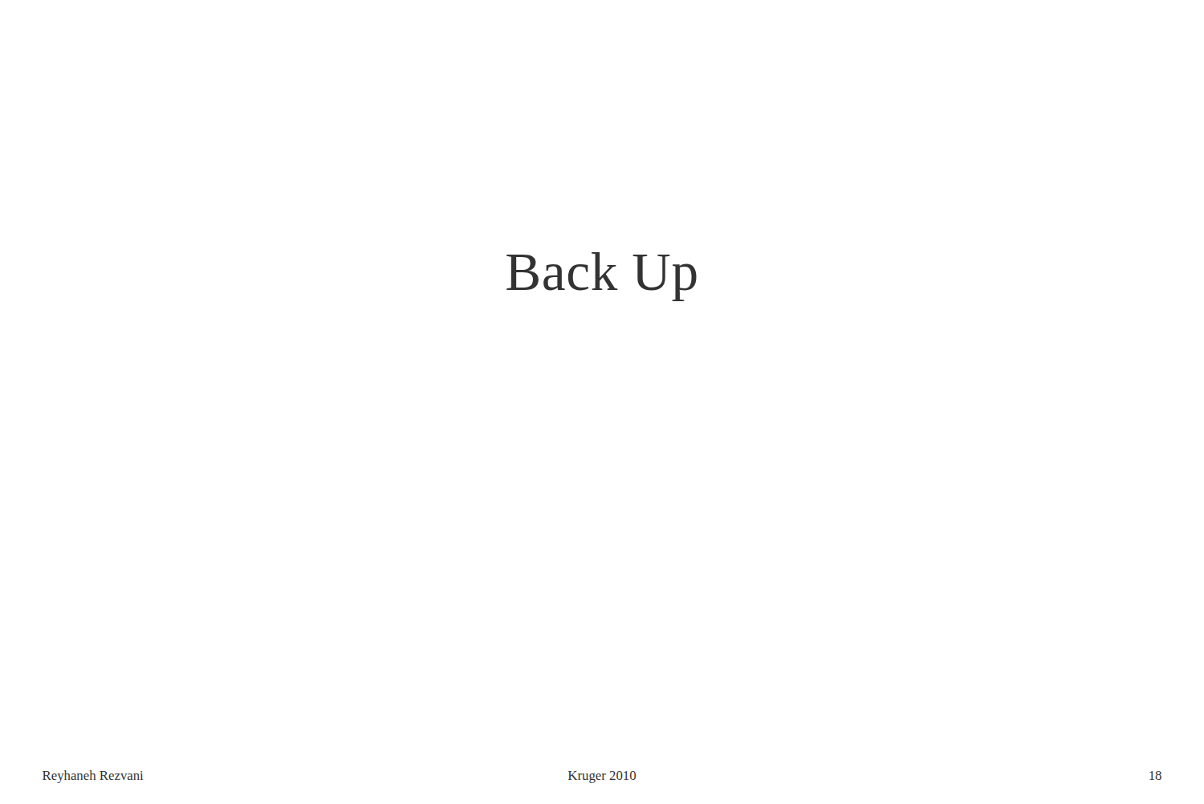Back Up
Reyhaneh Rezvani Kruger 2010 18